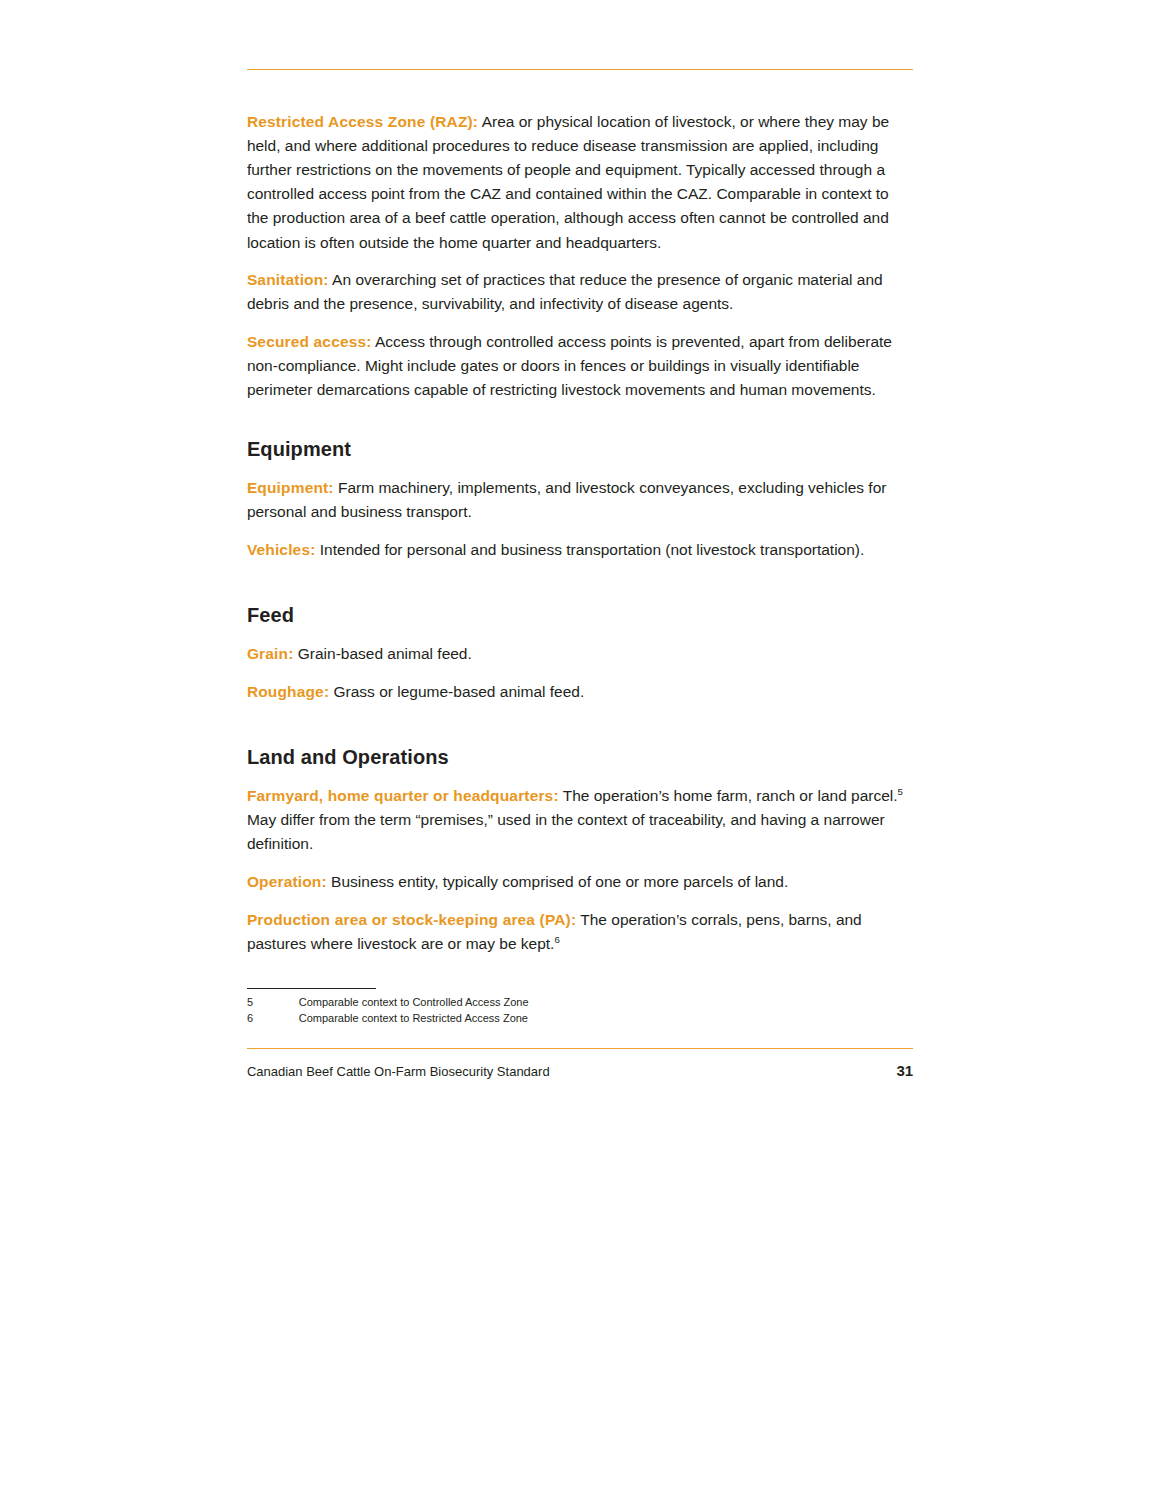Restricted Access Zone (RAZ): Area or physical location of livestock, or where they may be held, and where additional procedures to reduce disease transmission are applied, including further restrictions on the movements of people and equipment. Typically accessed through a controlled access point from the CAZ and contained within the CAZ. Comparable in context to the production area of a beef cattle operation, although access often cannot be controlled and location is often outside the home quarter and headquarters.
Sanitation: An overarching set of practices that reduce the presence of organic material and debris and the presence, survivability, and infectivity of disease agents.
Secured access: Access through controlled access points is prevented, apart from deliberate non-compliance. Might include gates or doors in fences or buildings in visually identifiable perimeter demarcations capable of restricting livestock movements and human movements.
Equipment
Equipment: Farm machinery, implements, and livestock conveyances, excluding vehicles for personal and business transport.
Vehicles: Intended for personal and business transportation (not livestock transportation).
Feed
Grain: Grain-based animal feed.
Roughage: Grass or legume-based animal feed.
Land and Operations
Farmyard, home quarter or headquarters: The operation’s home farm, ranch or land parcel.5 May differ from the term “premises,” used in the context of traceability, and having a narrower definition.
Operation: Business entity, typically comprised of one or more parcels of land.
Production area or stock-keeping area (PA): The operation’s corrals, pens, barns, and pastures where livestock are or may be kept.6
5 Comparable context to Controlled Access Zone
6 Comparable context to Restricted Access Zone
Canadian Beef Cattle On-Farm Biosecurity Standard 31